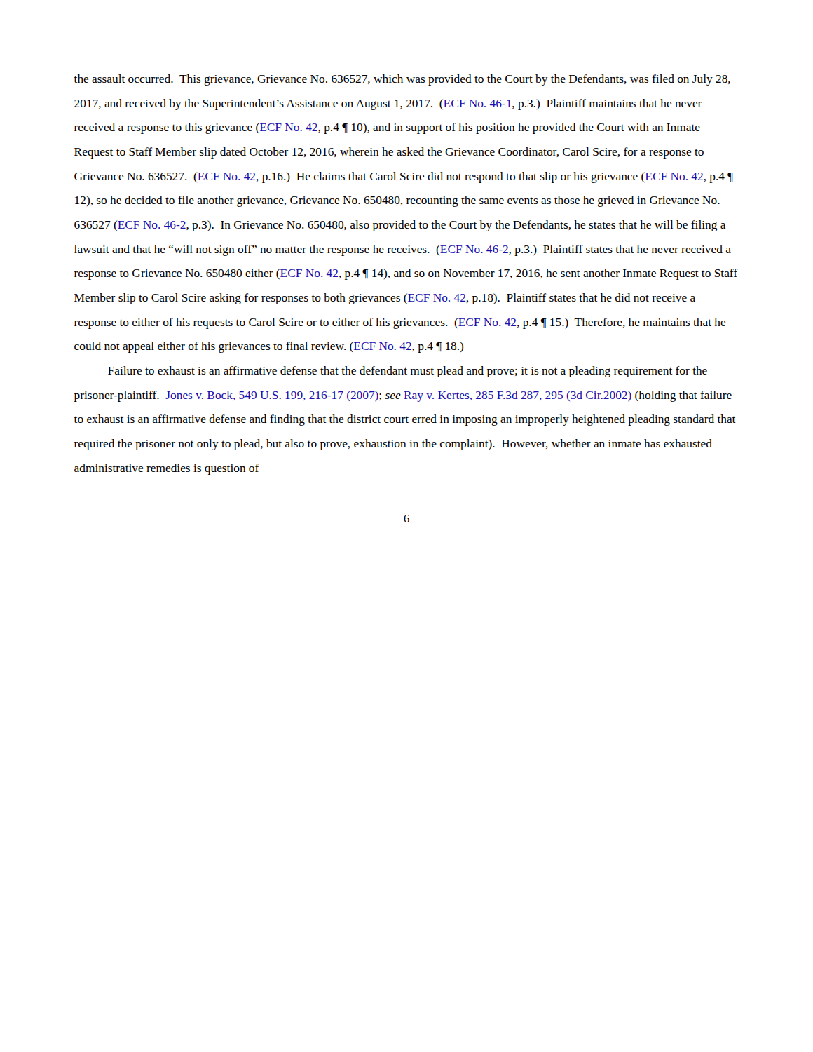the assault occurred. This grievance, Grievance No. 636527, which was provided to the Court by the Defendants, was filed on July 28, 2017, and received by the Superintendent’s Assistance on August 1, 2017. (ECF No. 46-1, p.3.) Plaintiff maintains that he never received a response to this grievance (ECF No. 42, p.4 ¶ 10), and in support of his position he provided the Court with an Inmate Request to Staff Member slip dated October 12, 2016, wherein he asked the Grievance Coordinator, Carol Scire, for a response to Grievance No. 636527. (ECF No. 42, p.16.) He claims that Carol Scire did not respond to that slip or his grievance (ECF No. 42, p.4 ¶ 12), so he decided to file another grievance, Grievance No. 650480, recounting the same events as those he grieved in Grievance No. 636527 (ECF No. 46-2, p.3). In Grievance No. 650480, also provided to the Court by the Defendants, he states that he will be filing a lawsuit and that he “will not sign off” no matter the response he receives. (ECF No. 46-2, p.3.) Plaintiff states that he never received a response to Grievance No. 650480 either (ECF No. 42, p.4 ¶ 14), and so on November 17, 2016, he sent another Inmate Request to Staff Member slip to Carol Scire asking for responses to both grievances (ECF No. 42, p.18). Plaintiff states that he did not receive a response to either of his requests to Carol Scire or to either of his grievances. (ECF No. 42, p.4 ¶ 15.) Therefore, he maintains that he could not appeal either of his grievances to final review. (ECF No. 42, p.4 ¶ 18.)
Failure to exhaust is an affirmative defense that the defendant must plead and prove; it is not a pleading requirement for the prisoner-plaintiff. Jones v. Bock, 549 U.S. 199, 216-17 (2007); see Ray v. Kertes, 285 F.3d 287, 295 (3d Cir.2002) (holding that failure to exhaust is an affirmative defense and finding that the district court erred in imposing an improperly heightened pleading standard that required the prisoner not only to plead, but also to prove, exhaustion in the complaint). However, whether an inmate has exhausted administrative remedies is question of
6